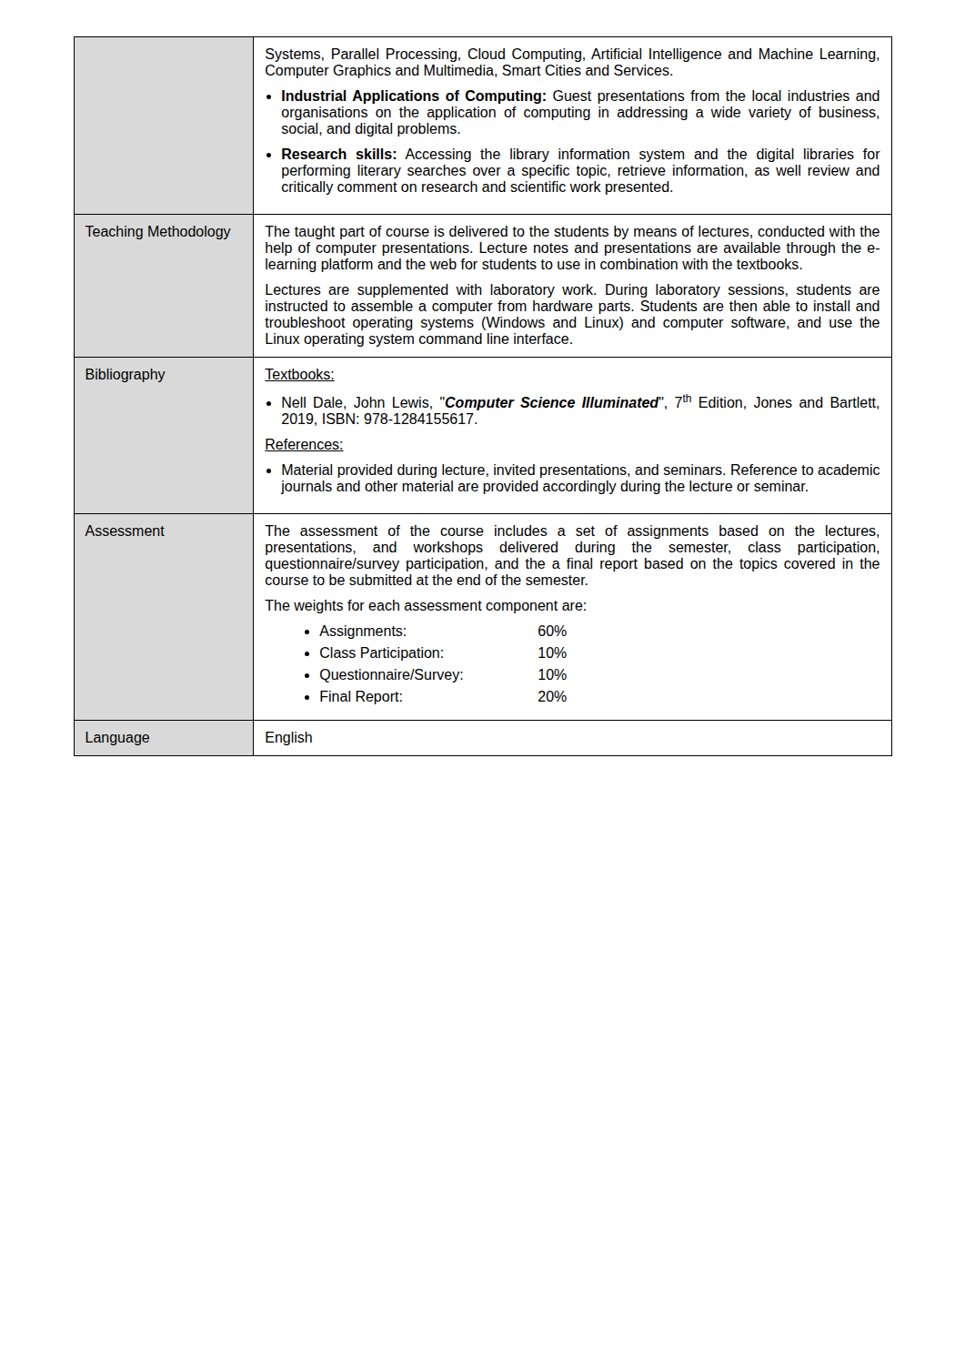| | Systems, Parallel Processing, Cloud Computing, Artificial Intelligence and Machine Learning, Computer Graphics and Multimedia, Smart Cities and Services. Industrial Applications of Computing: Guest presentations from the local industries and organisations on the application of computing in addressing a wide variety of business, social, and digital problems. Research skills: Accessing the library information system and the digital libraries for performing literary searches over a specific topic, retrieve information, as well review and critically comment on research and scientific work presented. |
| Teaching Methodology | The taught part of course is delivered to the students by means of lectures, conducted with the help of computer presentations. Lecture notes and presentations are available through the e-learning platform and the web for students to use in combination with the textbooks. Lectures are supplemented with laboratory work. During laboratory sessions, students are instructed to assemble a computer from hardware parts. Students are then able to install and troubleshoot operating systems (Windows and Linux) and computer software, and use the Linux operating system command line interface. |
| Bibliography | Textbooks: Nell Dale, John Lewis, " Computer Science Illuminated ", 7 th Edition, Jones and Bartlett, 2019, ISBN: 978-1284155617. References: Material provided during lecture, invited presentations, and seminars. Reference to academic journals and other material are provided accordingly during the lecture or seminar. |
| Assessment | The assessment of the course includes a set of assignments based on the lectures, presentations, and workshops delivered during the semester, class participation, questionnaire/survey participation, and the a final report based on the topics covered in the course to be submitted at the end of the semester. The weights for each assessment component are: Assignments: 60% Class Participation: 10% Questionnaire/Survey: 10% Final Report: 20% |
| Language | English |